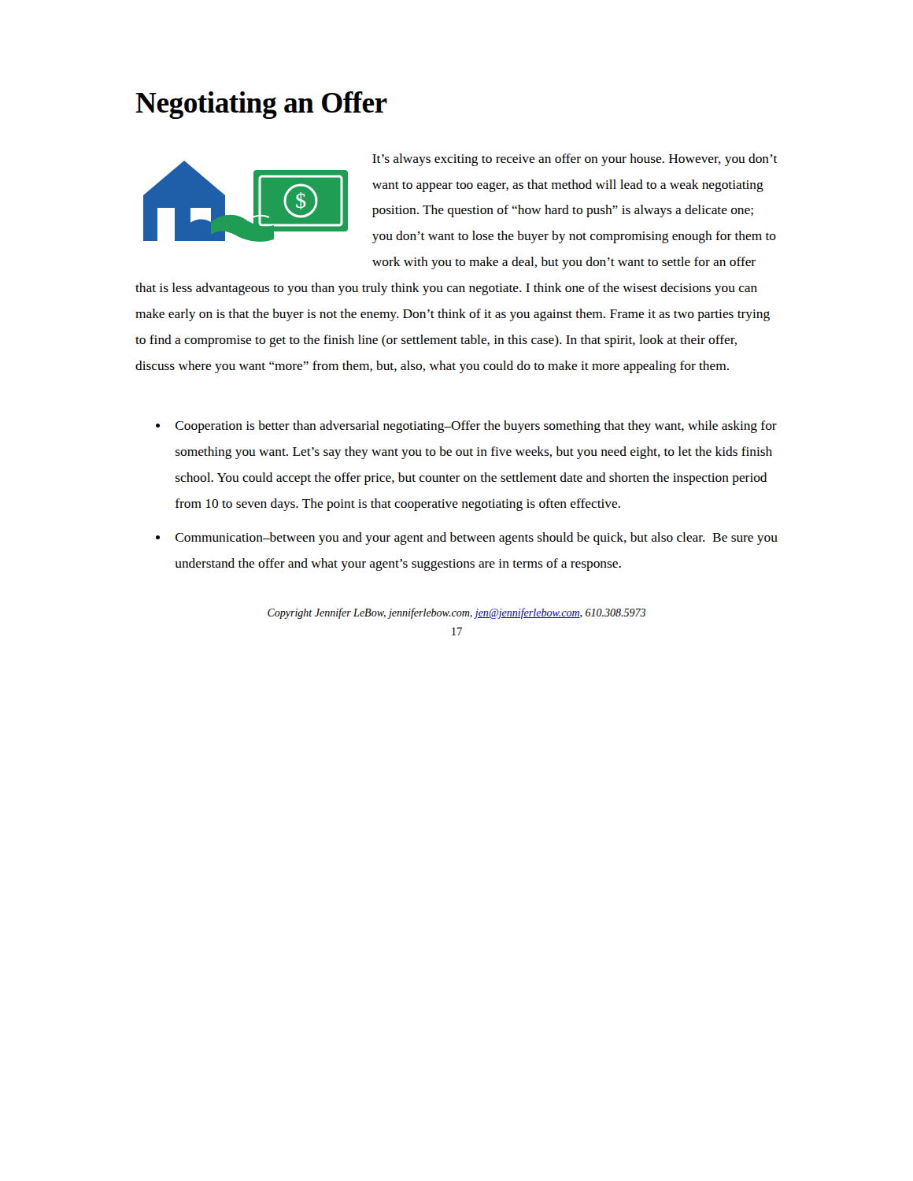Negotiating an Offer
$
It’s always exciting to receive an offer on your house. However, you don’t want to appear too eager, as that method will lead to a weak negotiating position. The question of “how hard to push” is always a delicate one; you don’t want to lose the buyer by not compromising enough for them to work with you to make a deal, but you don’t want to settle for an offer that is less advantageous to you than you truly think you can negotiate. I think one of the wisest decisions you can make early on is that the buyer is not the enemy. Don’t think of it as you against them. Frame it as two parties trying to find a compromise to get to the finish line (or settlement table, in this case). In that spirit, look at their offer, discuss where you want “more” from them, but, also, what you could do to make it more appealing for them.
Cooperation is better than adversarial negotiating–Offer the buyers something that they want, while asking for something you want. Let’s say they want you to be out in five weeks, but you need eight, to let the kids finish school. You could accept the offer price, but counter on the settlement date and shorten the inspection period from 10 to seven days. The point is that cooperative negotiating is often effective.
Communication–between you and your agent and between agents should be quick, but also clear. Be sure you understand the offer and what your agent’s suggestions are in terms of a response.
Copyright Jennifer LeBow, jenniferlebow.com, jen@jenniferlebow.com, 610.308.5973
17